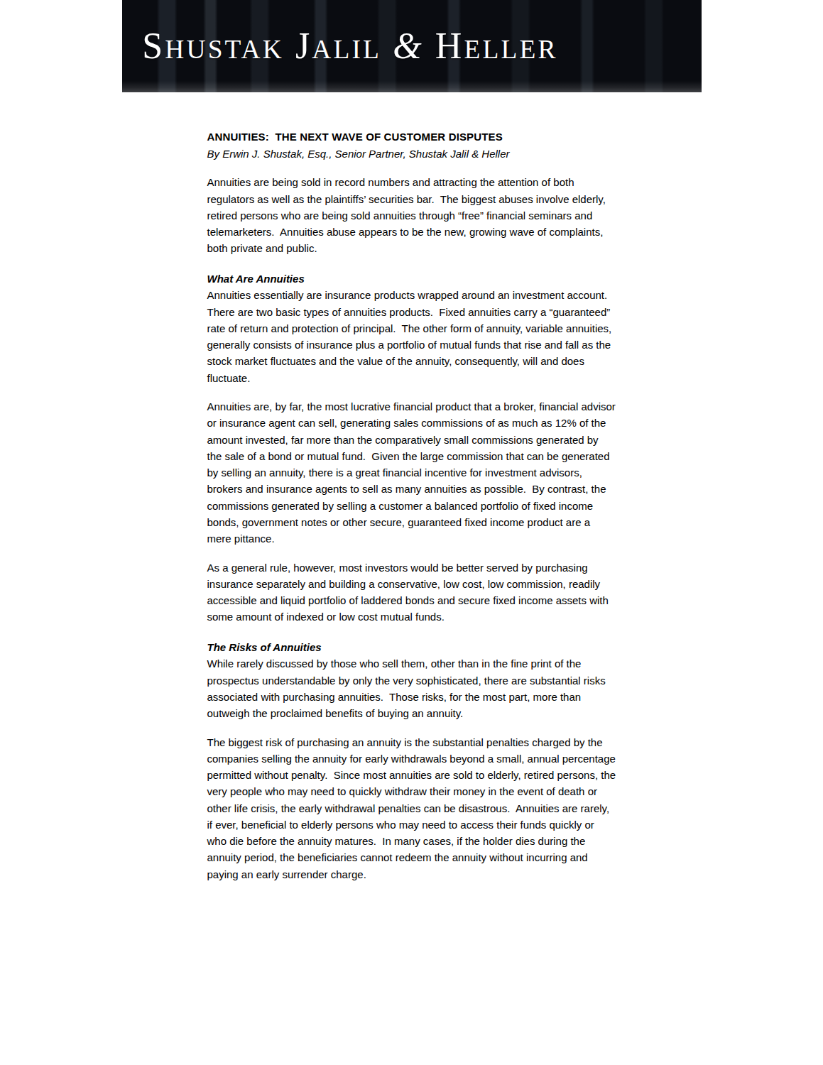SHUSTAK JALIL & HELLER
ANNUITIES: THE NEXT WAVE OF CUSTOMER DISPUTES
By Erwin J. Shustak, Esq., Senior Partner, Shustak Jalil & Heller
Annuities are being sold in record numbers and attracting the attention of both regulators as well as the plaintiffs’ securities bar. The biggest abuses involve elderly, retired persons who are being sold annuities through “free” financial seminars and telemarketers. Annuities abuse appears to be the new, growing wave of complaints, both private and public.
What Are Annuities
Annuities essentially are insurance products wrapped around an investment account. There are two basic types of annuities products. Fixed annuities carry a “guaranteed” rate of return and protection of principal. The other form of annuity, variable annuities, generally consists of insurance plus a portfolio of mutual funds that rise and fall as the stock market fluctuates and the value of the annuity, consequently, will and does fluctuate.
Annuities are, by far, the most lucrative financial product that a broker, financial advisor or insurance agent can sell, generating sales commissions of as much as 12% of the amount invested, far more than the comparatively small commissions generated by the sale of a bond or mutual fund. Given the large commission that can be generated by selling an annuity, there is a great financial incentive for investment advisors, brokers and insurance agents to sell as many annuities as possible. By contrast, the commissions generated by selling a customer a balanced portfolio of fixed income bonds, government notes or other secure, guaranteed fixed income product are a mere pittance.
As a general rule, however, most investors would be better served by purchasing insurance separately and building a conservative, low cost, low commission, readily accessible and liquid portfolio of laddered bonds and secure fixed income assets with some amount of indexed or low cost mutual funds.
The Risks of Annuities
While rarely discussed by those who sell them, other than in the fine print of the prospectus understandable by only the very sophisticated, there are substantial risks associated with purchasing annuities. Those risks, for the most part, more than outweigh the proclaimed benefits of buying an annuity.
The biggest risk of purchasing an annuity is the substantial penalties charged by the companies selling the annuity for early withdrawals beyond a small, annual percentage permitted without penalty. Since most annuities are sold to elderly, retired persons, the very people who may need to quickly withdraw their money in the event of death or other life crisis, the early withdrawal penalties can be disastrous. Annuities are rarely, if ever, beneficial to elderly persons who may need to access their funds quickly or who die before the annuity matures. In many cases, if the holder dies during the annuity period, the beneficiaries cannot redeem the annuity without incurring and paying an early surrender charge.